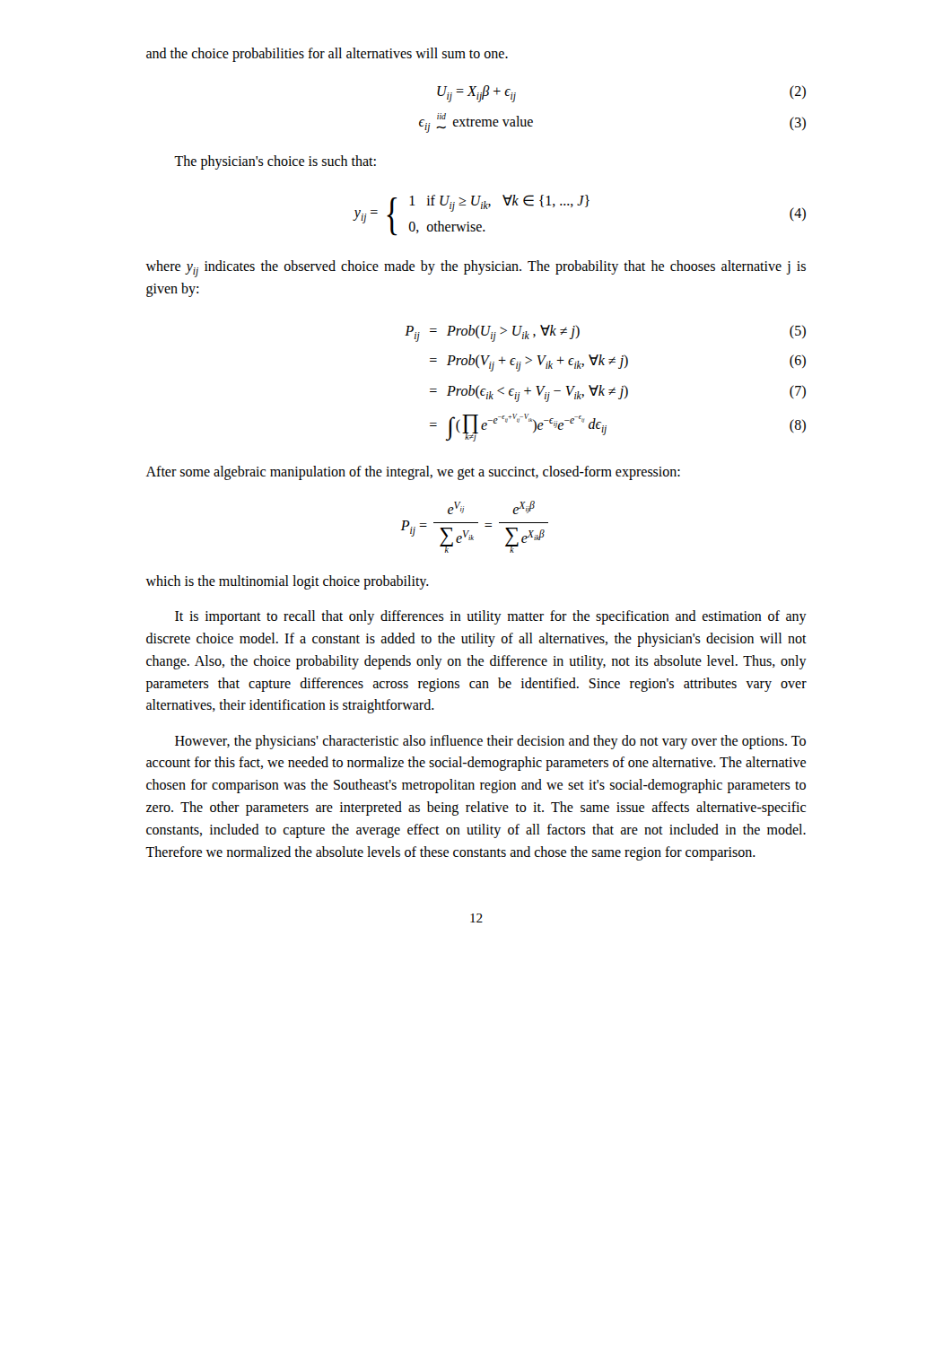and the choice probabilities for all alternatives will sum to one.
Uij = Xijβ + ϵij (2)
ϵij iid∼ extreme value (3)
The physician's choice is such that:
yij = {
| 1 | if U ij ≥ U ik , ∀ k ∈ {1, ..., J } |
| 0, | otherwise. |
(4)
where yij indicates the observed choice made by the physician. The probability that he chooses alternative j is given by:
| P ij | = | Prob ( U ij > U ik , ∀ k ≠ j ) | (5) |
| | = | Prob ( V ij + ϵ ij > V ik + ϵ ik , ∀ k ≠ j ) | (6) |
| | = | Prob ( ϵ ik < ϵ ij + V ij − V ik , ∀ k ≠ j ) | (7) |
| | = | ∫ ( ∏ k ≠ j e − e − ϵ ij + V ij − V ik ) e − ϵ ij e − e − ϵ ij dϵ ij | (8) |
After some algebraic manipulation of the integral, we get a succinct, closed-form expression:
Pij = eVij ∑k eVik = eXijβ ∑k eXikβ
which is the multinomial logit choice probability.
It is important to recall that only differences in utility matter for the specification and estimation of any discrete choice model. If a constant is added to the utility of all alternatives, the physician's decision will not change. Also, the choice probability depends only on the difference in utility, not its absolute level. Thus, only parameters that capture differences across regions can be identified. Since region's attributes vary over alternatives, their identification is straightforward.
However, the physicians' characteristic also influence their decision and they do not vary over the options. To account for this fact, we needed to normalize the social-demographic parameters of one alternative. The alternative chosen for comparison was the Southeast's metropolitan region and we set it's social-demographic parameters to zero. The other parameters are interpreted as being relative to it. The same issue affects alternative-specific constants, included to capture the average effect on utility of all factors that are not included in the model. Therefore we normalized the absolute levels of these constants and chose the same region for comparison.
12